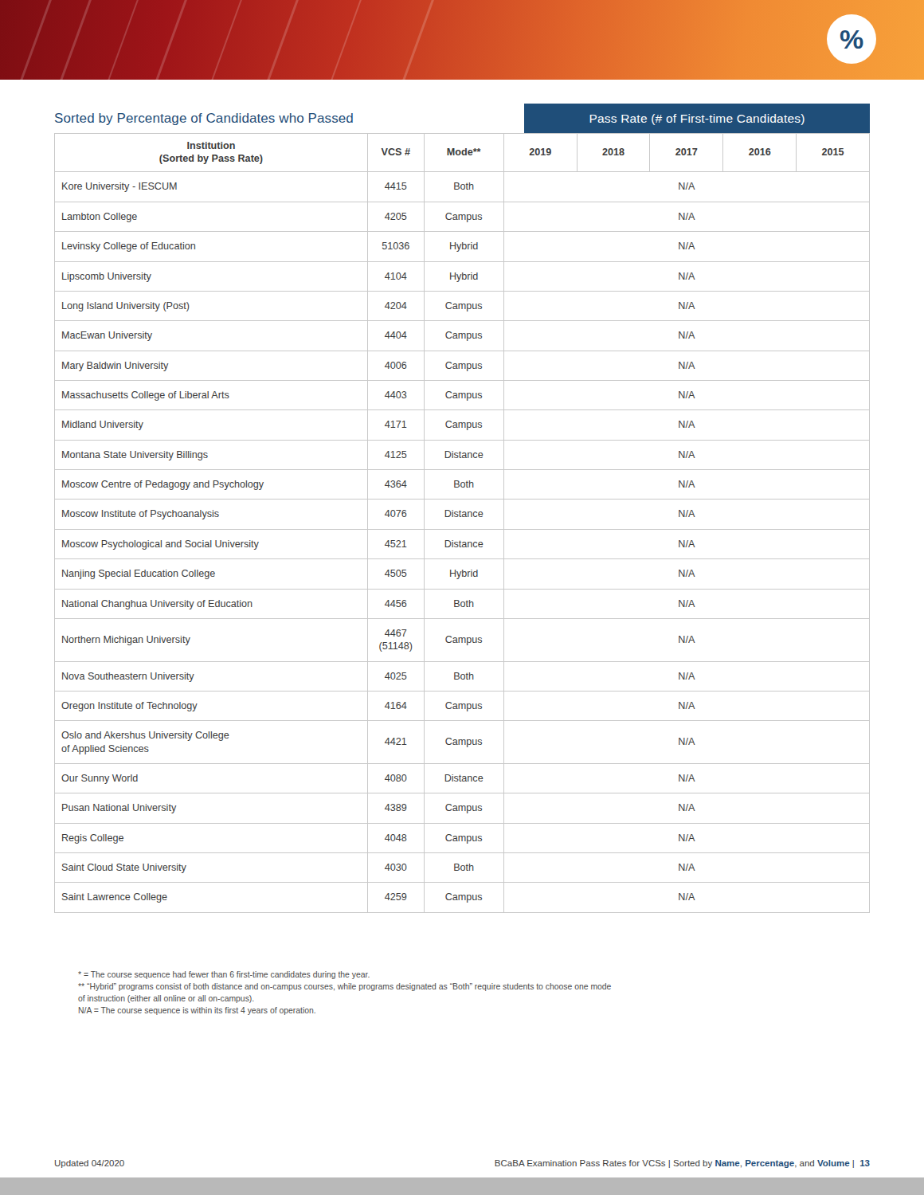%
Sorted by Percentage of Candidates who Passed
Pass Rate (# of First-time Candidates)
| Institution (Sorted by Pass Rate) | VCS # | Mode** | 2019 | 2018 | 2017 | 2016 | 2015 |
| --- | --- | --- | --- | --- | --- | --- | --- |
| Kore University - IESCUM | 4415 | Both | N/A |
| Lambton College | 4205 | Campus | N/A |
| Levinsky College of Education | 51036 | Hybrid | N/A |
| Lipscomb University | 4104 | Hybrid | N/A |
| Long Island University (Post) | 4204 | Campus | N/A |
| MacEwan University | 4404 | Campus | N/A |
| Mary Baldwin University | 4006 | Campus | N/A |
| Massachusetts College of Liberal Arts | 4403 | Campus | N/A |
| Midland University | 4171 | Campus | N/A |
| Montana State University Billings | 4125 | Distance | N/A |
| Moscow Centre of Pedagogy and Psychology | 4364 | Both | N/A |
| Moscow Institute of Psychoanalysis | 4076 | Distance | N/A |
| Moscow Psychological and Social University | 4521 | Distance | N/A |
| Nanjing Special Education College | 4505 | Hybrid | N/A |
| National Changhua University of Education | 4456 | Both | N/A |
| Northern Michigan University | 4467 (51148) | Campus | N/A |
| Nova Southeastern University | 4025 | Both | N/A |
| Oregon Institute of Technology | 4164 | Campus | N/A |
| Oslo and Akershus University College of Applied Sciences | 4421 | Campus | N/A |
| Our Sunny World | 4080 | Distance | N/A |
| Pusan National University | 4389 | Campus | N/A |
| Regis College | 4048 | Campus | N/A |
| Saint Cloud State University | 4030 | Both | N/A |
| Saint Lawrence College | 4259 | Campus | N/A |
* = The course sequence had fewer than 6 first-time candidates during the year.
** “Hybrid” programs consist of both distance and on-campus courses, while programs designated as “Both” require students to choose one mode
of instruction (either all online or all on-campus).
N/A = The course sequence is within its first 4 years of operation.
Updated 04/2020
BCaBA Examination Pass Rates for VCSs | Sorted by Name, Percentage, and Volume | 13